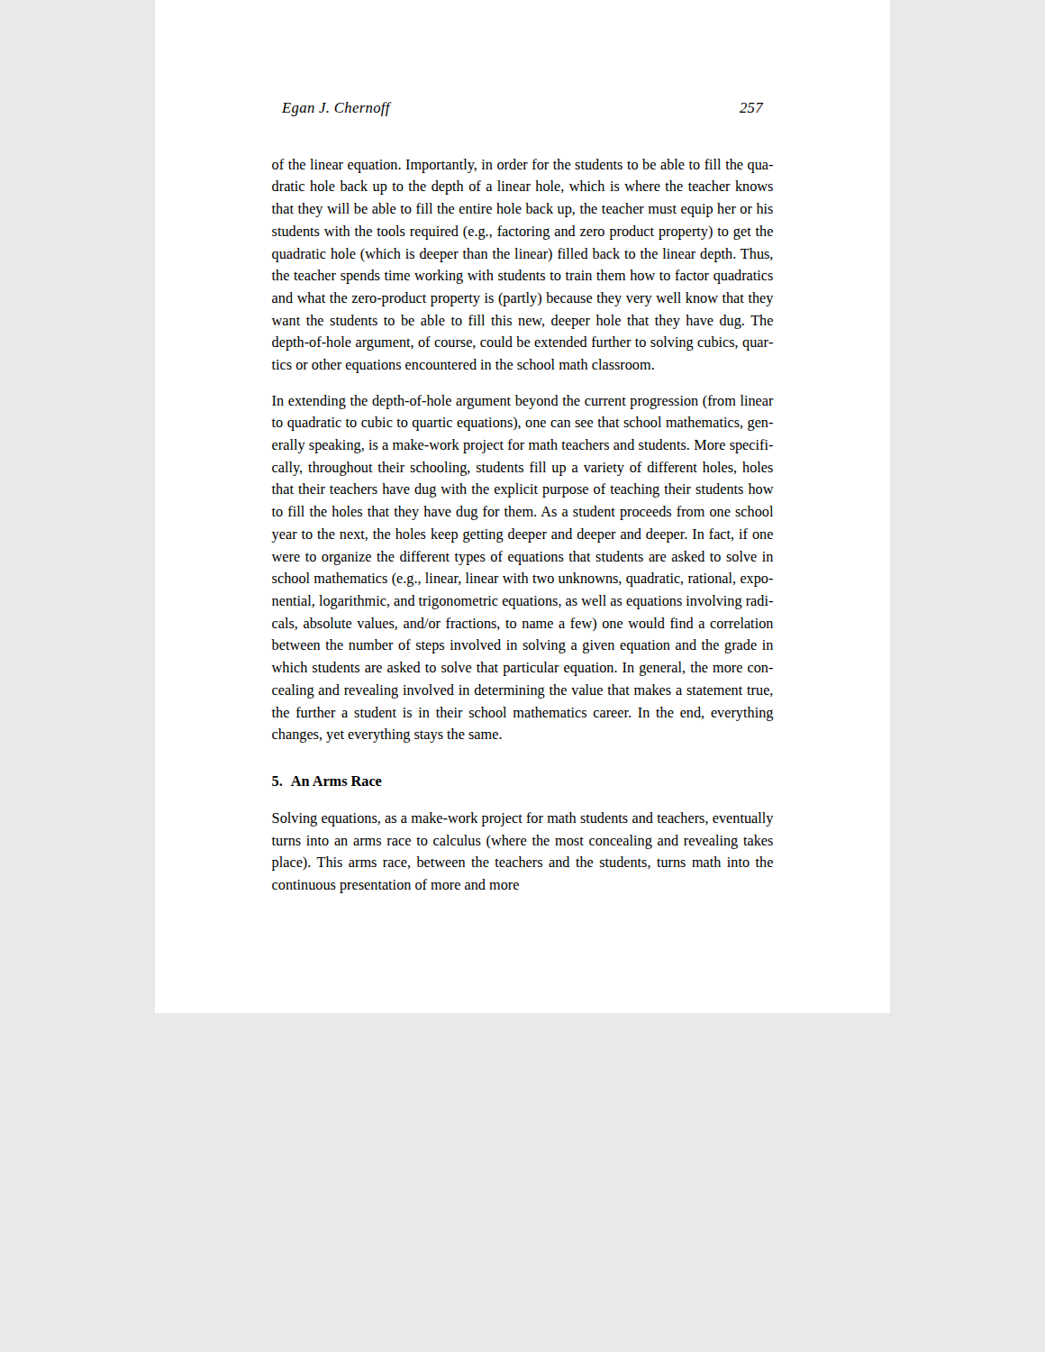Egan J. Chernoff 257
of the linear equation. Importantly, in order for the students to be able to fill the quadratic hole back up to the depth of a linear hole, which is where the teacher knows that they will be able to fill the entire hole back up, the teacher must equip her or his students with the tools required (e.g., factoring and zero product property) to get the quadratic hole (which is deeper than the linear) filled back to the linear depth. Thus, the teacher spends time working with students to train them how to factor quadratics and what the zero-product property is (partly) because they very well know that they want the students to be able to fill this new, deeper hole that they have dug. The depth-of-hole argument, of course, could be extended further to solving cubics, quartics or other equations encountered in the school math classroom.
In extending the depth-of-hole argument beyond the current progression (from linear to quadratic to cubic to quartic equations), one can see that school mathematics, generally speaking, is a make-work project for math teachers and students. More specifically, throughout their schooling, students fill up a variety of different holes, holes that their teachers have dug with the explicit purpose of teaching their students how to fill the holes that they have dug for them. As a student proceeds from one school year to the next, the holes keep getting deeper and deeper and deeper. In fact, if one were to organize the different types of equations that students are asked to solve in school mathematics (e.g., linear, linear with two unknowns, quadratic, rational, exponential, logarithmic, and trigonometric equations, as well as equations involving radicals, absolute values, and/or fractions, to name a few) one would find a correlation between the number of steps involved in solving a given equation and the grade in which students are asked to solve that particular equation. In general, the more concealing and revealing involved in determining the value that makes a statement true, the further a student is in their school mathematics career. In the end, everything changes, yet everything stays the same.
5. An Arms Race
Solving equations, as a make-work project for math students and teachers, eventually turns into an arms race to calculus (where the most concealing and revealing takes place). This arms race, between the teachers and the students, turns math into the continuous presentation of more and more